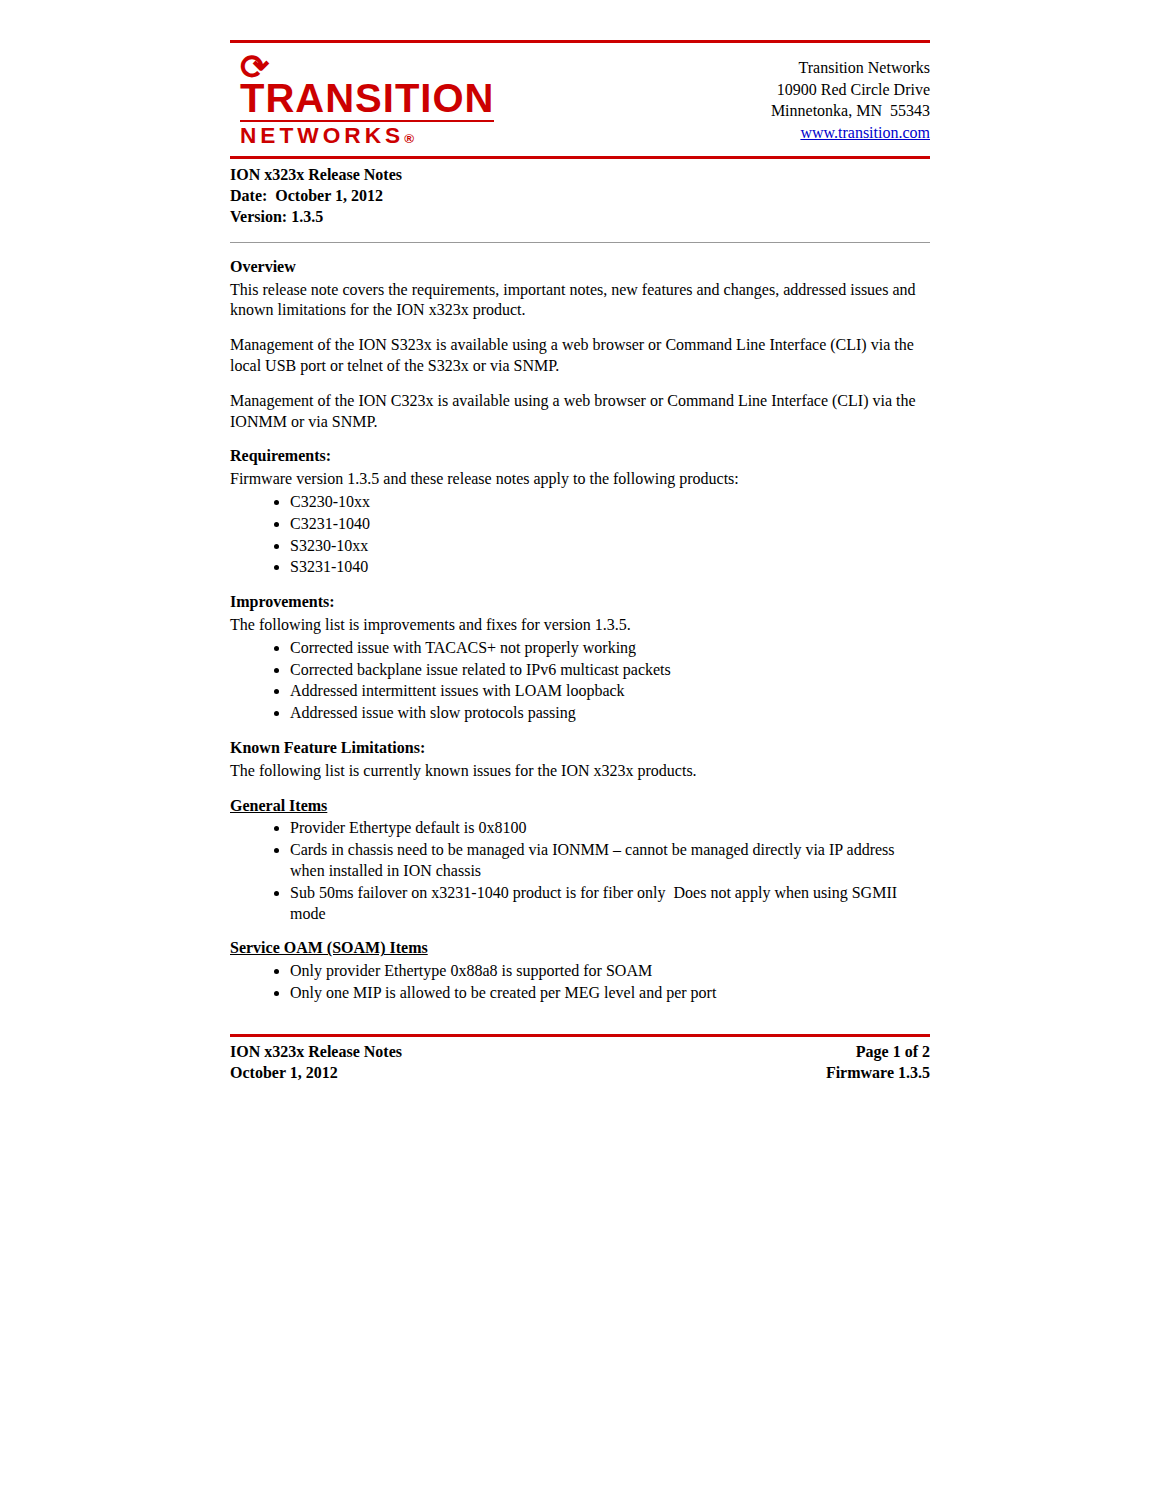⟳
TRANSITION
NETWORKS®
Transition Networks
10900 Red Circle Drive
Minnetonka, MN 55343
www.transition.com
ION x323x Release Notes
Date: October 1, 2012
Version: 1.3.5
Overview
This release note covers the requirements, important notes, new features and changes, addressed issues and known limitations for the ION x323x product.
Management of the ION S323x is available using a web browser or Command Line Interface (CLI) via the local USB port or telnet of the S323x or via SNMP.
Management of the ION C323x is available using a web browser or Command Line Interface (CLI) via the IONMM or via SNMP.
Requirements:
Firmware version 1.3.5 and these release notes apply to the following products:
C3230-10xx
C3231-1040
S3230-10xx
S3231-1040
Improvements:
The following list is improvements and fixes for version 1.3.5.
Corrected issue with TACACS+ not properly working
Corrected backplane issue related to IPv6 multicast packets
Addressed intermittent issues with LOAM loopback
Addressed issue with slow protocols passing
Known Feature Limitations:
The following list is currently known issues for the ION x323x products.
General Items
Provider Ethertype default is 0x8100
Cards in chassis need to be managed via IONMM – cannot be managed directly via IP address when installed in ION chassis
Sub 50ms failover on x3231-1040 product is for fiber only Does not apply when using SGMII mode
Service OAM (SOAM) Items
Only provider Ethertype 0x88a8 is supported for SOAM
Only one MIP is allowed to be created per MEG level and per port
ION x323x Release Notes
October 1, 2012
Page 1 of 2
Firmware 1.3.5